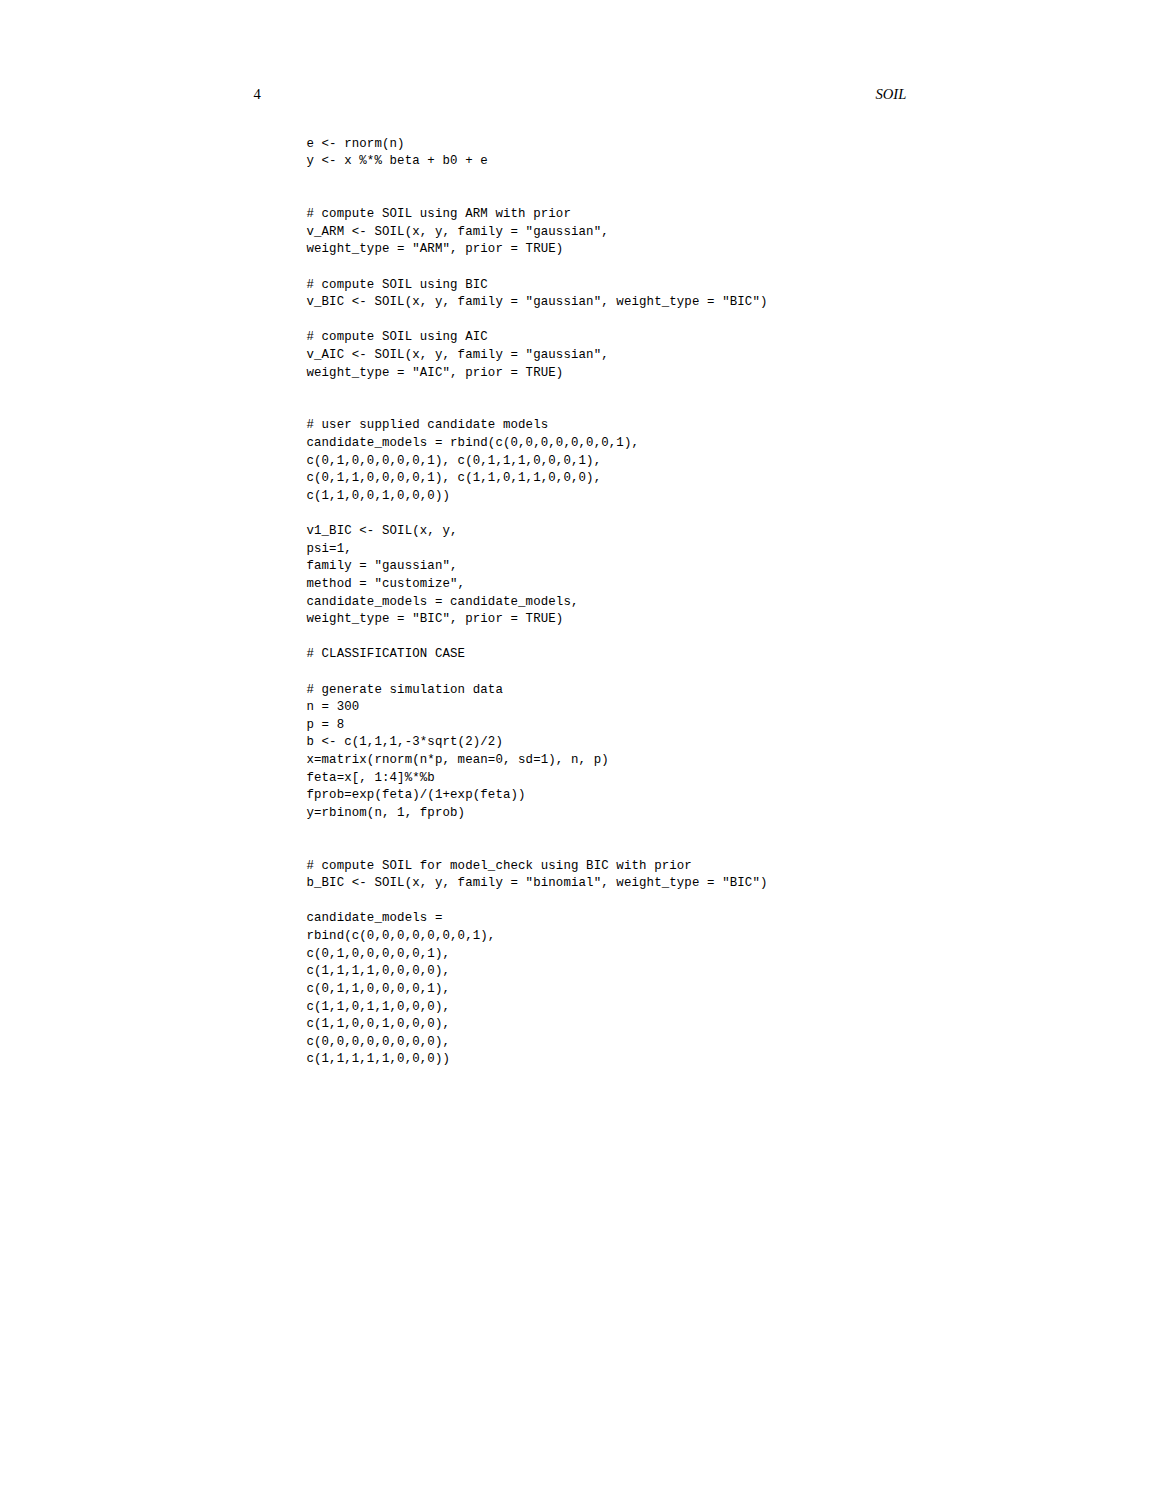4 SOIL
e <- rnorm(n)
y <- x %*% beta + b0 + e


# compute SOIL using ARM with prior
v_ARM <- SOIL(x, y, family = "gaussian",
weight_type = "ARM", prior = TRUE)

# compute SOIL using BIC
v_BIC <- SOIL(x, y, family = "gaussian", weight_type = "BIC")

# compute SOIL using AIC
v_AIC <- SOIL(x, y, family = "gaussian",
weight_type = "AIC", prior = TRUE)


# user supplied candidate models
candidate_models = rbind(c(0,0,0,0,0,0,0,1),
c(0,1,0,0,0,0,0,1), c(0,1,1,1,0,0,0,1),
c(0,1,1,0,0,0,0,1), c(1,1,0,1,1,0,0,0),
c(1,1,0,0,1,0,0,0))

v1_BIC <- SOIL(x, y,
psi=1,
family = "gaussian",
method = "customize",
candidate_models = candidate_models,
weight_type = "BIC", prior = TRUE)

# CLASSIFICATION CASE

# generate simulation data
n = 300
p = 8
b <- c(1,1,1,-3*sqrt(2)/2)
x=matrix(rnorm(n*p, mean=0, sd=1), n, p)
feta=x[, 1:4]%*%b
fprob=exp(feta)/(1+exp(feta))
y=rbinom(n, 1, fprob)


# compute SOIL for model_check using BIC with prior
b_BIC <- SOIL(x, y, family = "binomial", weight_type = "BIC")

candidate_models =
rbind(c(0,0,0,0,0,0,0,1),
c(0,1,0,0,0,0,0,1),
c(1,1,1,1,0,0,0,0),
c(0,1,1,0,0,0,0,1),
c(1,1,0,1,1,0,0,0),
c(1,1,0,0,1,0,0,0),
c(0,0,0,0,0,0,0,0),
c(1,1,1,1,1,0,0,0))